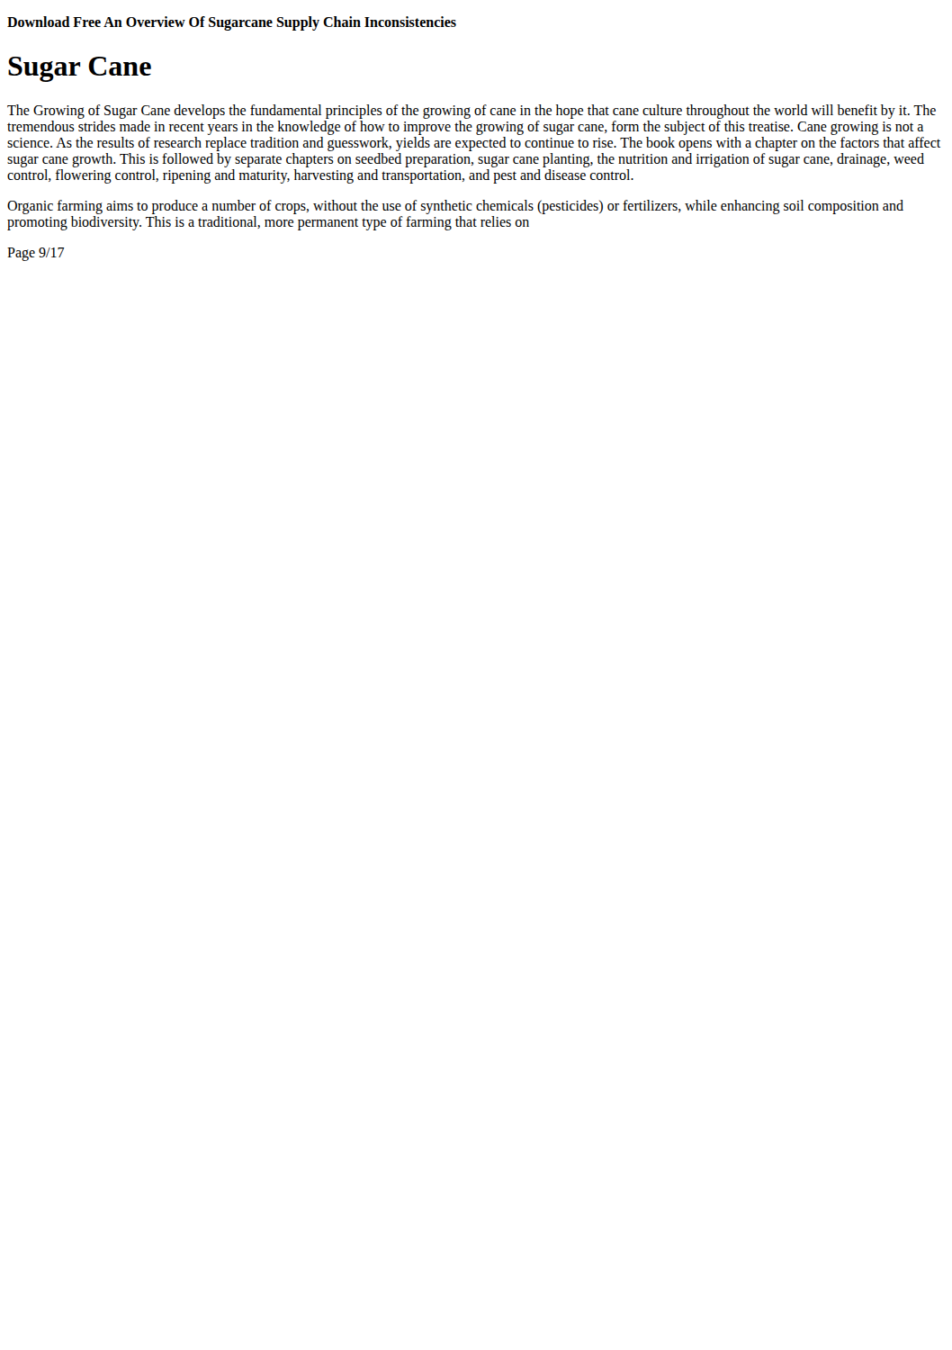Download Free An Overview Of Sugarcane Supply Chain Inconsistencies
Sugar Cane
The Growing of Sugar Cane develops the fundamental principles of the growing of cane in the hope that cane culture throughout the world will benefit by it. The tremendous strides made in recent years in the knowledge of how to improve the growing of sugar cane, form the subject of this treatise. Cane growing is not a science. As the results of research replace tradition and guesswork, yields are expected to continue to rise. The book opens with a chapter on the factors that affect sugar cane growth. This is followed by separate chapters on seedbed preparation, sugar cane planting, the nutrition and irrigation of sugar cane, drainage, weed control, flowering control, ripening and maturity, harvesting and transportation, and pest and disease control.
Organic farming aims to produce a number of crops, without the use of synthetic chemicals (pesticides) or fertilizers, while enhancing soil composition and promoting biodiversity. This is a traditional, more permanent type of farming that relies on
Page 9/17